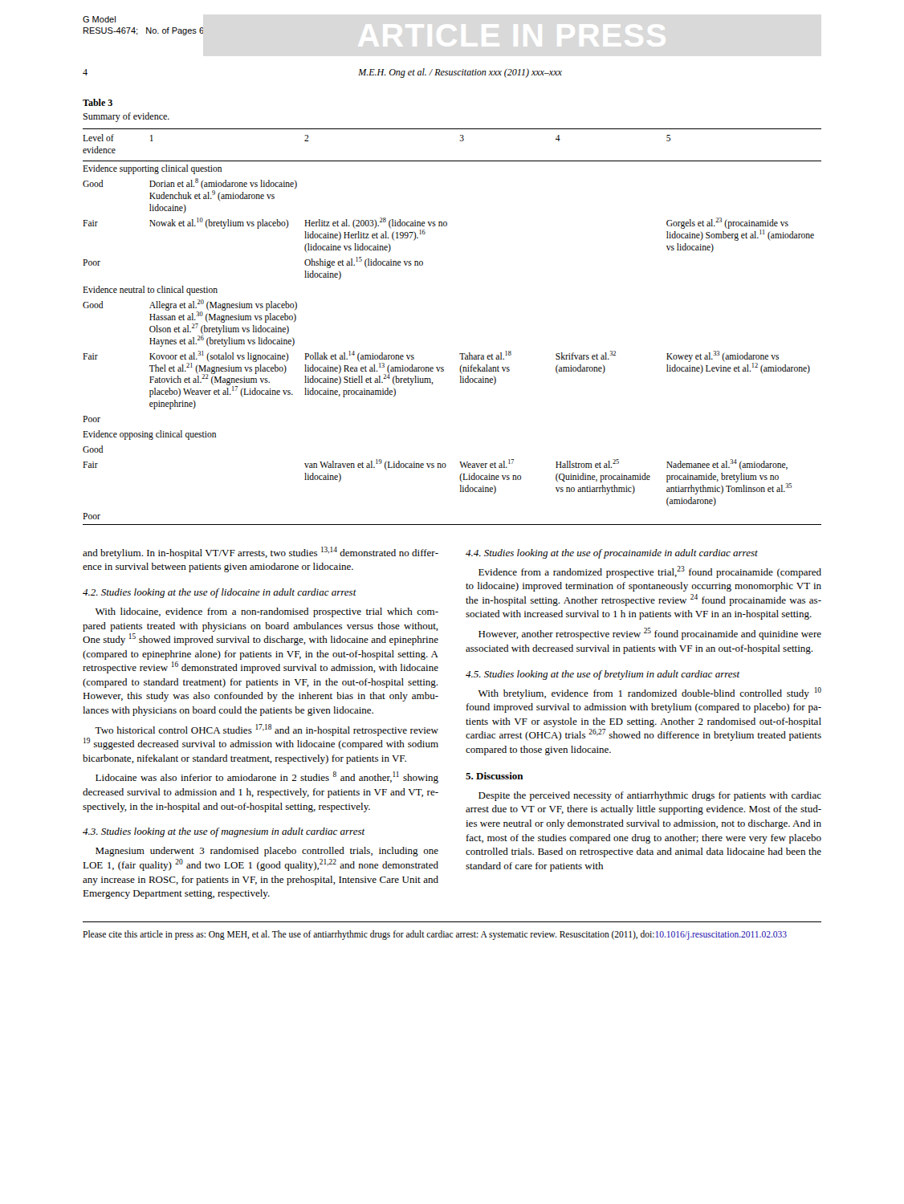G Model
RESUS-4674; No. of Pages 6
ARTICLE IN PRESS
4
M.E.H. Ong et al. / Resuscitation xxx (2011) xxx–xxx
Table 3
Summary of evidence.
| Level of evidence | 1 | 2 | 3 | 4 | 5 |
| --- | --- | --- | --- | --- | --- |
| Evidence supporting clinical question |
| Good | Dorian et al. 8 (amiodarone vs lidocaine) Kudenchuk et al. 9 (amiodarone vs lidocaine) | | | | |
| Fair | Nowak et al. 10 (bretylium vs placebo) | Herlitz et al. (2003). 28 (lidocaine vs no lidocaine) Herlitz et al. (1997). 16 (lidocaine vs lidocaine) | | | Gorgels et al. 23 (procainamide vs lidocaine) Somberg et al. 11 (amiodarone vs lidocaine) |
| Poor | | Ohshige et al. 15 (lidocaine vs no lidocaine) | | | |
| Evidence neutral to clinical question |
| Good | Allegra et al. 20 (Magnesium vs placebo) Hassan et al. 30 (Magnesium vs placebo) Olson et al. 27 (bretylium vs lidocaine) Haynes et al. 26 (bretylium vs lidocaine) | | | | |
| Fair | Kovoor et al. 31 (sotalol vs lignocaine) Thel et al. 21 (Magnesium vs placebo) Fatovich et al. 22 (Magnesium vs. placebo) Weaver et al. 17 (Lidocaine vs. epinephrine) | Pollak et al. 14 (amiodarone vs lidocaine) Rea et al. 13 (amiodarone vs lidocaine) Stiell et al. 24 (bretylium, lidocaine, procainamide) | Tahara et al. 18 (nifekalant vs lidocaine) | Skrifvars et al. 32 (amiodarone) | Kowey et al. 33 (amiodarone vs lidocaine) Levine et al. 12 (amiodarone) |
| Poor | | | | | |
| Evidence opposing clinical question |
| Good | | | | | |
| Fair | | van Walraven et al. 19 (Lidocaine vs no lidocaine) | Weaver et al. 17 (Lidocaine vs no lidocaine) | Hallstrom et al. 25 (Quinidine, procainamide vs no antiarrhythmic) | Nademanee et al. 34 (amiodarone, procainamide, bretylium vs no antiarrhythmic) Tomlinson et al. 35 (amiodarone) |
| Poor | | | | | |
and bretylium. In in-hospital VT/VF arrests, two studies 13,14 demonstrated no difference in survival between patients given amiodarone or lidocaine.
4.2. Studies looking at the use of lidocaine in adult cardiac arrest
With lidocaine, evidence from a non-randomised prospective trial which compared patients treated with physicians on board ambulances versus those without, One study 15 showed improved survival to discharge, with lidocaine and epinephrine (compared to epinephrine alone) for patients in VF, in the out-of-hospital setting. A retrospective review 16 demonstrated improved survival to admission, with lidocaine (compared to standard treatment) for patients in VF, in the out-of-hospital setting. However, this study was also confounded by the inherent bias in that only ambulances with physicians on board could the patients be given lidocaine.
Two historical control OHCA studies 17,18 and an in-hospital retrospective review 19 suggested decreased survival to admission with lidocaine (compared with sodium bicarbonate, nifekalant or standard treatment, respectively) for patients in VF.
Lidocaine was also inferior to amiodarone in 2 studies 8 and another,11 showing decreased survival to admission and 1 h, respectively, for patients in VF and VT, respectively, in the in-hospital and out-of-hospital setting, respectively.
4.3. Studies looking at the use of magnesium in adult cardiac arrest
Magnesium underwent 3 randomised placebo controlled trials, including one LOE 1, (fair quality) 20 and two LOE 1 (good quality),21,22 and none demonstrated any increase in ROSC, for patients in VF, in the prehospital, Intensive Care Unit and Emergency Department setting, respectively.
4.4. Studies looking at the use of procainamide in adult cardiac arrest
Evidence from a randomized prospective trial,23 found procainamide (compared to lidocaine) improved termination of spontaneously occurring monomorphic VT in the in-hospital setting. Another retrospective review 24 found procainamide was associated with increased survival to 1 h in patients with VF in an in-hospital setting.
However, another retrospective review 25 found procainamide and quinidine were associated with decreased survival in patients with VF in an out-of-hospital setting.
4.5. Studies looking at the use of bretylium in adult cardiac arrest
With bretylium, evidence from 1 randomized double-blind controlled study 10 found improved survival to admission with bretylium (compared to placebo) for patients with VF or asystole in the ED setting. Another 2 randomised out-of-hospital cardiac arrest (OHCA) trials 26,27 showed no difference in bretylium treated patients compared to those given lidocaine.
5. Discussion
Despite the perceived necessity of antiarrhythmic drugs for patients with cardiac arrest due to VT or VF, there is actually little supporting evidence. Most of the studies were neutral or only demonstrated survival to admission, not to discharge. And in fact, most of the studies compared one drug to another; there were very few placebo controlled trials. Based on retrospective data and animal data lidocaine had been the standard of care for patients with
Please cite this article in press as: Ong MEH, et al. The use of antiarrhythmic drugs for adult cardiac arrest: A systematic review. Resuscitation (2011), doi:10.1016/j.resuscitation.2011.02.033